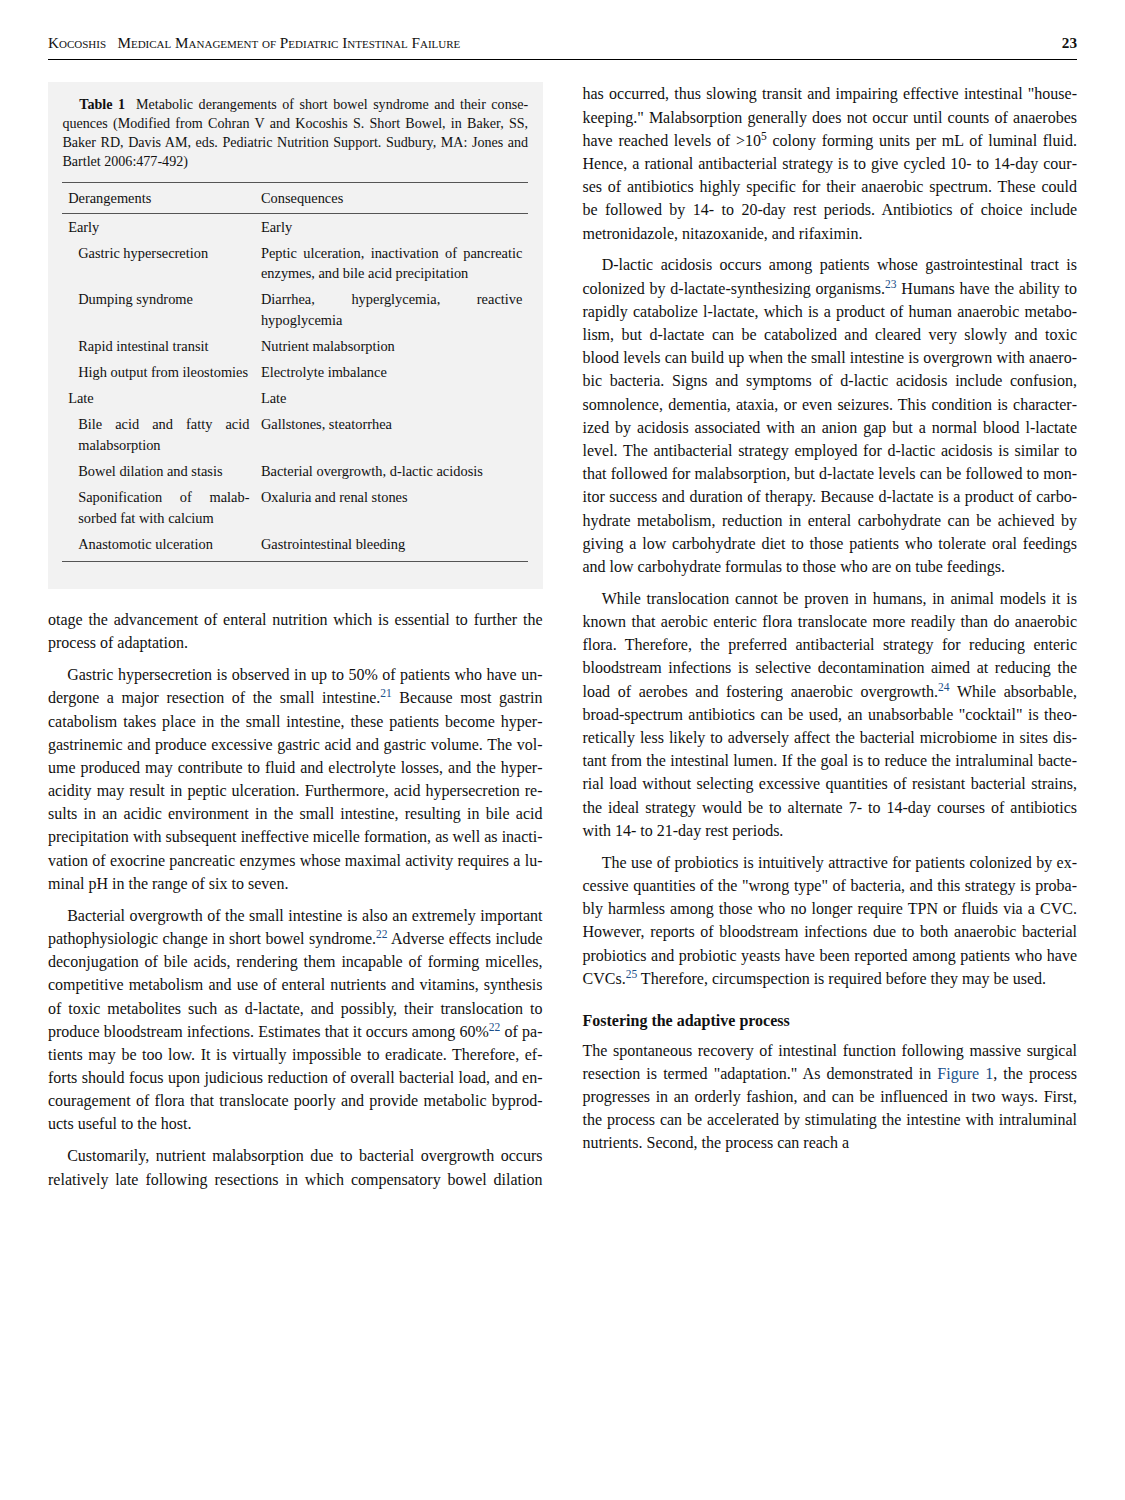Kocoshis Medical Management of Pediatric Intestinal Failure 23
Table 1 Metabolic derangements of short bowel syndrome and their consequences (Modified from Cohran V and Kocoshis S. Short Bowel, in Baker, SS, Baker RD, Davis AM, eds. Pediatric Nutrition Support. Sudbury, MA: Jones and Bartlet 2006:477-492)
| Derangements | Consequences |
| --- | --- |
| Early | Early |
| Gastric hypersecretion | Peptic ulceration, inactivation of pancreatic enzymes, and bile acid precipitation |
| Dumping syndrome | Diarrhea, hyperglycemia, reactive hypoglycemia |
| Rapid intestinal transit | Nutrient malabsorption |
| High output from ileostomies | Electrolyte imbalance |
| Late | Late |
| Bile acid and fatty acid malabsorption | Gallstones, steatorrhea |
| Bowel dilation and stasis | Bacterial overgrowth, d-lactic acidosis |
| Saponification of malabsorbed fat with calcium | Oxaluria and renal stones |
| Anastomotic ulceration | Gastrointestinal bleeding |
otage the advancement of enteral nutrition which is essential to further the process of adaptation.
Gastric hypersecretion is observed in up to 50% of patients who have undergone a major resection of the small intestine.21 Because most gastrin catabolism takes place in the small intestine, these patients become hypergastrinemic and produce excessive gastric acid and gastric volume. The volume produced may contribute to fluid and electrolyte losses, and the hyperacidity may result in peptic ulceration. Furthermore, acid hypersecretion results in an acidic environment in the small intestine, resulting in bile acid precipitation with subsequent ineffective micelle formation, as well as inactivation of exocrine pancreatic enzymes whose maximal activity requires a luminal pH in the range of six to seven.
Bacterial overgrowth of the small intestine is also an extremely important pathophysiologic change in short bowel syndrome.22 Adverse effects include deconjugation of bile acids, rendering them incapable of forming micelles, competitive metabolism and use of enteral nutrients and vitamins, synthesis of toxic metabolites such as d-lactate, and possibly, their translocation to produce bloodstream infections. Estimates that it occurs among 60%22 of patients may be too low. It is virtually impossible to eradicate. Therefore, efforts should focus upon judicious reduction of overall bacterial load, and encouragement of flora that translocate poorly and provide metabolic byproducts useful to the host.
Customarily, nutrient malabsorption due to bacterial overgrowth occurs relatively late following resections in which compensatory bowel dilation has occurred, thus slowing transit and impairing effective intestinal "housekeeping." Malabsorption generally does not occur until counts of anaerobes have reached levels of >105 colony forming units per mL of luminal fluid. Hence, a rational antibacterial strategy is to give cycled 10- to 14-day courses of antibiotics highly specific for their anaerobic spectrum. These could be followed by 14- to 20-day rest periods. Antibiotics of choice include metronidazole, nitazoxanide, and rifaximin.
D-lactic acidosis occurs among patients whose gastrointestinal tract is colonized by d-lactate-synthesizing organisms.23 Humans have the ability to rapidly catabolize l-lactate, which is a product of human anaerobic metabolism, but d-lactate can be catabolized and cleared very slowly and toxic blood levels can build up when the small intestine is overgrown with anaerobic bacteria. Signs and symptoms of d-lactic acidosis include confusion, somnolence, dementia, ataxia, or even seizures. This condition is characterized by acidosis associated with an anion gap but a normal blood l-lactate level. The antibacterial strategy employed for d-lactic acidosis is similar to that followed for malabsorption, but d-lactate levels can be followed to monitor success and duration of therapy. Because d-lactate is a product of carbohydrate metabolism, reduction in enteral carbohydrate can be achieved by giving a low carbohydrate diet to those patients who tolerate oral feedings and low carbohydrate formulas to those who are on tube feedings.
While translocation cannot be proven in humans, in animal models it is known that aerobic enteric flora translocate more readily than do anaerobic flora. Therefore, the preferred antibacterial strategy for reducing enteric bloodstream infections is selective decontamination aimed at reducing the load of aerobes and fostering anaerobic overgrowth.24 While absorbable, broad-spectrum antibiotics can be used, an unabsorbable "cocktail" is theoretically less likely to adversely affect the bacterial microbiome in sites distant from the intestinal lumen. If the goal is to reduce the intraluminal bacterial load without selecting excessive quantities of resistant bacterial strains, the ideal strategy would be to alternate 7- to 14-day courses of antibiotics with 14- to 21-day rest periods.
The use of probiotics is intuitively attractive for patients colonized by excessive quantities of the "wrong type" of bacteria, and this strategy is probably harmless among those who no longer require TPN or fluids via a CVC. However, reports of bloodstream infections due to both anaerobic bacterial probiotics and probiotic yeasts have been reported among patients who have CVCs.25 Therefore, circumspection is required before they may be used.
Fostering the adaptive process
The spontaneous recovery of intestinal function following massive surgical resection is termed "adaptation." As demonstrated in Figure 1, the process progresses in an orderly fashion, and can be influenced in two ways. First, the process can be accelerated by stimulating the intestine with intraluminal nutrients. Second, the process can reach a